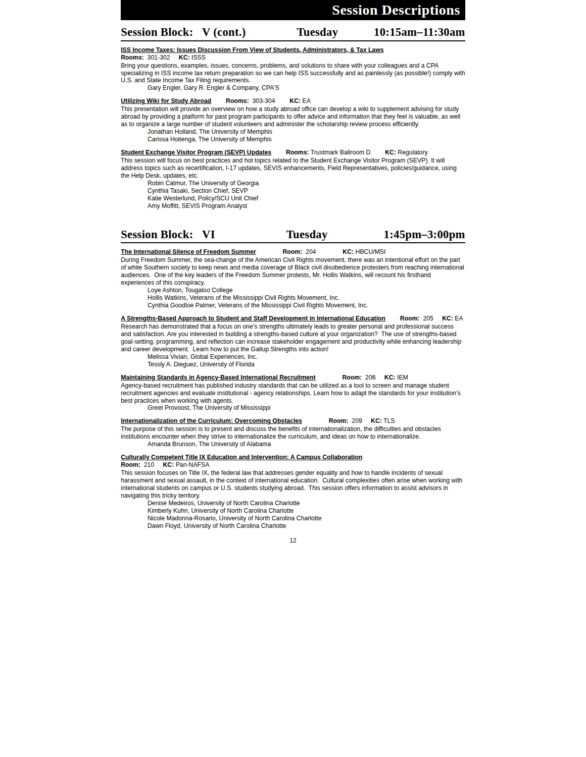Session Descriptions
Session Block: V (cont.) Tuesday 10:15am–11:30am
ISS Income Taxes: Issues Discussion From View of Students, Administrators, & Tax Laws Rooms: 301-302 KC: ISSS
Bring your questions, examples, issues, concerns, problems, and solutions to share with your colleagues and a CPA specializing in ISS income tax return preparation so we can help ISS successfully and as painlessly (as possible!) comply with U.S. and State Income Tax Filing requirements.
Gary Engler, Gary R. Engler & Company, CPA'S
Utilizing Wiki for Study Abroad Rooms: 303-304 KC: EA
This presentation will provide an overview on how a study abroad office can develop a wiki to supplement advising for study abroad by providing a platform for past program participants to offer advice and information that they feel is valuable, as well as to organize a large number of student volunteers and administer the scholarship review process efficiently.
Jonathan Holland, The University of Memphis
Carissa Hoitenga, The University of Memphis
Student Exchange Visitor Program (SEVP) Updates Rooms: Trustmark Ballroom D KC: Regulatory
This session will focus on best practices and hot topics related to the Student Exchange Visitor Program (SEVP). It will address topics such as recertification, I-17 updates, SEVIS enhancements, Field Representatives, policies/guidance, using the Help Desk, updates, etc.
Robin Catmur, The University of Georgia
Cynthia Tasaki, Section Chief, SEVP
Katie Westerlund, Policy/SCU Unit Chief
Amy Moffitt, SEVIS Program Analyst
Session Block: VI Tuesday 1:45pm–3:00pm
The International Silence of Freedom Summer Room: 204 KC: HBCU/MSI
During Freedom Summer, the sea-change of the American Civil Rights movement, there was an intentional effort on the part of white Southern society to keep news and media coverage of Black civil disobedience protesters from reaching international audiences. One of the key leaders of the Freedom Summer protests, Mr. Hollis Watkins, will recount his firsthand experiences of this conspiracy.
Loye Ashton, Tougaloo College
Hollis Watkins, Veterans of the Mississippi Civil Rights Movement, Inc.
Cynthia Goodloe Palmer, Veterans of the Mississippi Civil Rights Movement, Inc.
A Strengths-Based Approach to Student and Staff Development in International Education Room: 205 KC: EA
Research has demonstrated that a focus on one’s strengths ultimately leads to greater personal and professional success and satisfaction. Are you interested in building a strengths-based culture at your organization? The use of strengths-based goal-setting, programming, and reflection can increase stakeholder engagement and productivity while enhancing leadership and career development. Learn how to put the Gallup Strengths into action!
Melissa Vivian, Global Experiences, Inc.
Tessly A. Dieguez, University of Florida
Maintaining Standards in Agency-Based International Recruitment Room: 206 KC: IEM
Agency-based recruitment has published industry standards that can be utilized as a tool to screen and manage student recruitment agencies and evaluate institutional - agency relationships. Learn how to adapt the standards for your institution’s best practices when working with agents.
Greet Provoost, The University of Mississippi
Internationalization of the Curriculum: Overcoming Obstacles Room: 209 KC: TLS
The purpose of this session is to present and discuss the benefits of internationalization, the difficulties and obstacles institutions encounter when they strive to internationalize the curriculum, and ideas on how to internationalize.
Amanda Brunson, The University of Alabama
Culturally Competent Title IX Education and Intervention: A Campus Collaboration Room: 210 KC: Pan-NAFSA
This session focuses on Title IX, the federal law that addresses gender equality and how to handle incidents of sexual harassment and sexual assault, in the context of international education. Cultural complexities often arise when working with international students on campus or U.S. students studying abroad. This session offers information to assist advisors in navigating this tricky territory.
Denise Medeiros, University of North Carolina Charlotte
Kimberly Kuhn, University of North Carolina Charlotte
Nicole Madonna-Rosario, University of North Carolina Charlotte
Dawn Floyd, University of North Carolina Charlotte
12